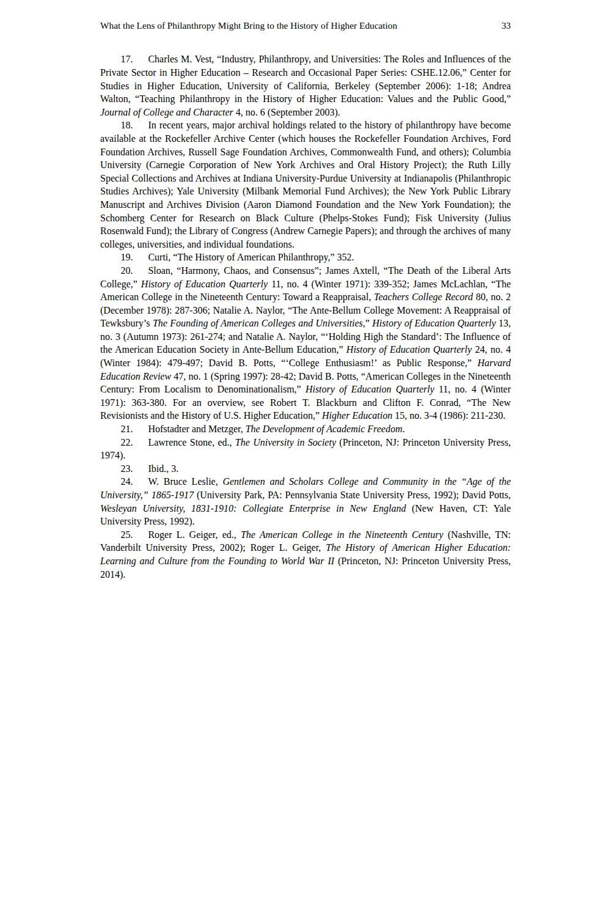What the Lens of Philanthropy Might Bring to the History of Higher Education 33
Charles M. Vest, “Industry, Philanthropy, and Universities: The Roles and Influences of the Private Sector in Higher Education – Research and Occasional Paper Series: CSHE.12.06,” Center for Studies in Higher Education, University of California, Berkeley (September 2006): 1-18; Andrea Walton, “Teaching Philanthropy in the History of Higher Education: Values and the Public Good,” Journal of College and Character 4, no. 6 (September 2003).
In recent years, major archival holdings related to the history of philanthropy have become available at the Rockefeller Archive Center (which houses the Rockefeller Foundation Archives, Ford Foundation Archives, Russell Sage Foundation Archives, Commonwealth Fund, and others); Columbia University (Carnegie Corporation of New York Archives and Oral History Project); the Ruth Lilly Special Collections and Archives at Indiana University-Purdue University at Indianapolis (Philanthropic Studies Archives); Yale University (Milbank Memorial Fund Archives); the New York Public Library Manuscript and Archives Division (Aaron Diamond Foundation and the New York Foundation); the Schomberg Center for Research on Black Culture (Phelps-Stokes Fund); Fisk University (Julius Rosenwald Fund); the Library of Congress (Andrew Carnegie Papers); and through the archives of many colleges, universities, and individual foundations.
Curti, “The History of American Philanthropy,” 352.
Sloan, “Harmony, Chaos, and Consensus”; James Axtell, “The Death of the Liberal Arts College,” History of Education Quarterly 11, no. 4 (Winter 1971): 339-352; James McLachlan, “The American College in the Nineteenth Century: Toward a Reappraisal, Teachers College Record 80, no. 2 (December 1978): 287-306; Natalie A. Naylor, “The Ante-Bellum College Movement: A Reappraisal of Tewksbury’s The Founding of American Colleges and Universities,” History of Education Quarterly 13, no. 3 (Autumn 1973): 261-274; and Natalie A. Naylor, “‘Holding High the Standard’: The Influence of the American Education Society in Ante-Bellum Education,” History of Education Quarterly 24, no. 4 (Winter 1984): 479-497; David B. Potts, “‘College Enthusiasm!’ as Public Response,” Harvard Education Review 47, no. 1 (Spring 1997): 28-42; David B. Potts, “American Colleges in the Nineteenth Century: From Localism to Denominationalism,” History of Education Quarterly 11, no. 4 (Winter 1971): 363-380. For an overview, see Robert T. Blackburn and Clifton F. Conrad, “The New Revisionists and the History of U.S. Higher Education,” Higher Education 15, no. 3-4 (1986): 211-230.
Hofstadter and Metzger, The Development of Academic Freedom.
Lawrence Stone, ed., The University in Society (Princeton, NJ: Princeton University Press, 1974).
Ibid., 3.
W. Bruce Leslie, Gentlemen and Scholars College and Community in the “Age of the University,” 1865-1917 (University Park, PA: Pennsylvania State University Press, 1992); David Potts, Wesleyan University, 1831-1910: Collegiate Enterprise in New England (New Haven, CT: Yale University Press, 1992).
Roger L. Geiger, ed., The American College in the Nineteenth Century (Nashville, TN: Vanderbilt University Press, 2002); Roger L. Geiger, The History of American Higher Education: Learning and Culture from the Founding to World War II (Princeton, NJ: Princeton University Press, 2014).